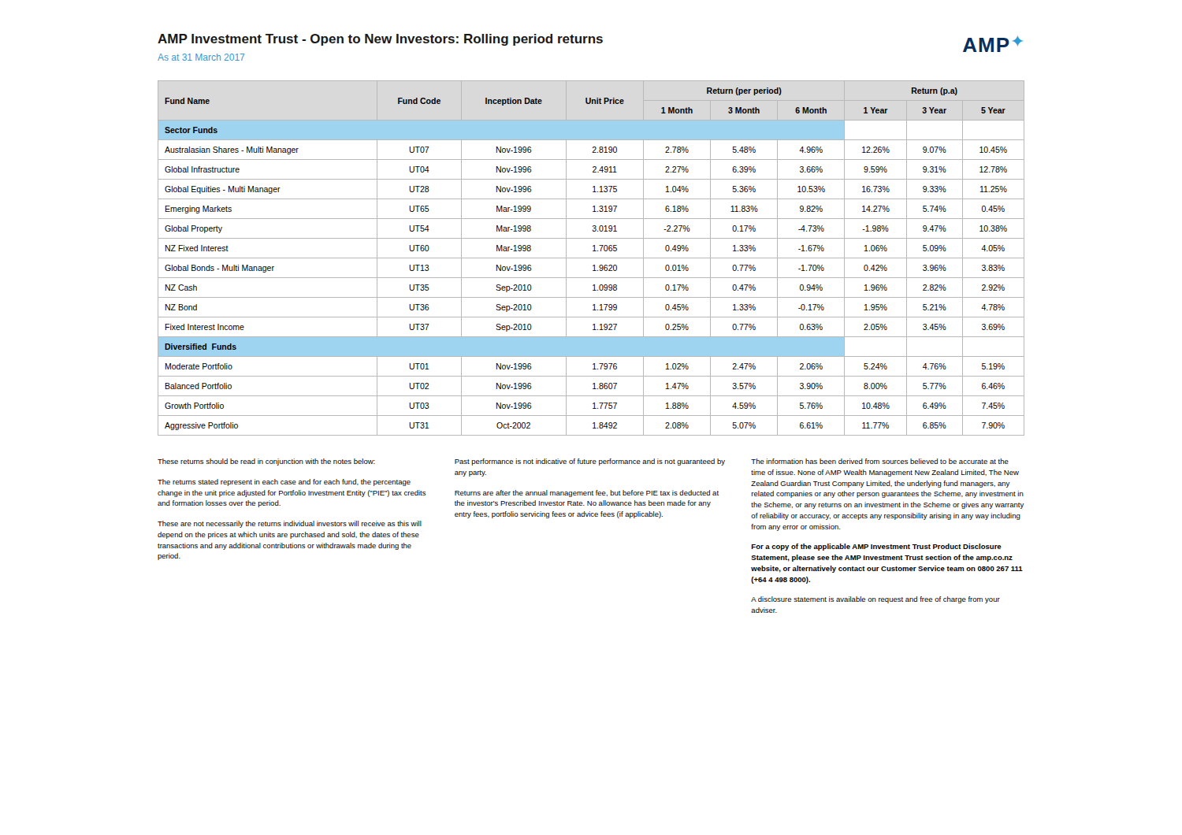AMP✦
AMP Investment Trust - Open to New Investors: Rolling period returns
As at 31 March 2017
| Fund Name | Fund Code | Inception Date | Unit Price | Return (per period) | Return (p.a) |
| --- | --- | --- | --- | --- | --- |
| 1 Month | 3 Month | 6 Month | 1 Year | 3 Year | 5 Year |
| Sector Funds | | | |
| Australasian Shares - Multi Manager | UT07 | Nov-1996 | 2.8190 | 2.78% | 5.48% | 4.96% | 12.26% | 9.07% | 10.45% |
| Global Infrastructure | UT04 | Nov-1996 | 2.4911 | 2.27% | 6.39% | 3.66% | 9.59% | 9.31% | 12.78% |
| Global Equities - Multi Manager | UT28 | Nov-1996 | 1.1375 | 1.04% | 5.36% | 10.53% | 16.73% | 9.33% | 11.25% |
| Emerging Markets | UT65 | Mar-1999 | 1.3197 | 6.18% | 11.83% | 9.82% | 14.27% | 5.74% | 0.45% |
| Global Property | UT54 | Mar-1998 | 3.0191 | -2.27% | 0.17% | -4.73% | -1.98% | 9.47% | 10.38% |
| NZ Fixed Interest | UT60 | Mar-1998 | 1.7065 | 0.49% | 1.33% | -1.67% | 1.06% | 5.09% | 4.05% |
| Global Bonds - Multi Manager | UT13 | Nov-1996 | 1.9620 | 0.01% | 0.77% | -1.70% | 0.42% | 3.96% | 3.83% |
| NZ Cash | UT35 | Sep-2010 | 1.0998 | 0.17% | 0.47% | 0.94% | 1.96% | 2.82% | 2.92% |
| NZ Bond | UT36 | Sep-2010 | 1.1799 | 0.45% | 1.33% | -0.17% | 1.95% | 5.21% | 4.78% |
| Fixed Interest Income | UT37 | Sep-2010 | 1.1927 | 0.25% | 0.77% | 0.63% | 2.05% | 3.45% | 3.69% |
| Diversified Funds | | | |
| Moderate Portfolio | UT01 | Nov-1996 | 1.7976 | 1.02% | 2.47% | 2.06% | 5.24% | 4.76% | 5.19% |
| Balanced Portfolio | UT02 | Nov-1996 | 1.8607 | 1.47% | 3.57% | 3.90% | 8.00% | 5.77% | 6.46% |
| Growth Portfolio | UT03 | Nov-1996 | 1.7757 | 1.88% | 4.59% | 5.76% | 10.48% | 6.49% | 7.45% |
| Aggressive Portfolio | UT31 | Oct-2002 | 1.8492 | 2.08% | 5.07% | 6.61% | 11.77% | 6.85% | 7.90% |
These returns should be read in conjunction with the notes below:
The returns stated represent in each case and for each fund, the percentage change in the unit price adjusted for Portfolio Investment Entity ("PIE") tax credits and formation losses over the period.
These are not necessarily the returns individual investors will receive as this will depend on the prices at which units are purchased and sold, the dates of these transactions and any additional contributions or withdrawals made during the period.
Past performance is not indicative of future performance and is not guaranteed by any party.
Returns are after the annual management fee, but before PIE tax is deducted at the investor's Prescribed Investor Rate. No allowance has been made for any entry fees, portfolio servicing fees or advice fees (if applicable).
The information has been derived from sources believed to be accurate at the time of issue. None of AMP Wealth Management New Zealand Limited, The New Zealand Guardian Trust Company Limited, the underlying fund managers, any related companies or any other person guarantees the Scheme, any investment in the Scheme, or any returns on an investment in the Scheme or gives any warranty of reliability or accuracy, or accepts any responsibility arising in any way including from any error or omission.
For a copy of the applicable AMP Investment Trust Product Disclosure Statement, please see the AMP Investment Trust section of the amp.co.nz website, or alternatively contact our Customer Service team on 0800 267 111 (+64 4 498 8000).
A disclosure statement is available on request and free of charge from your adviser.